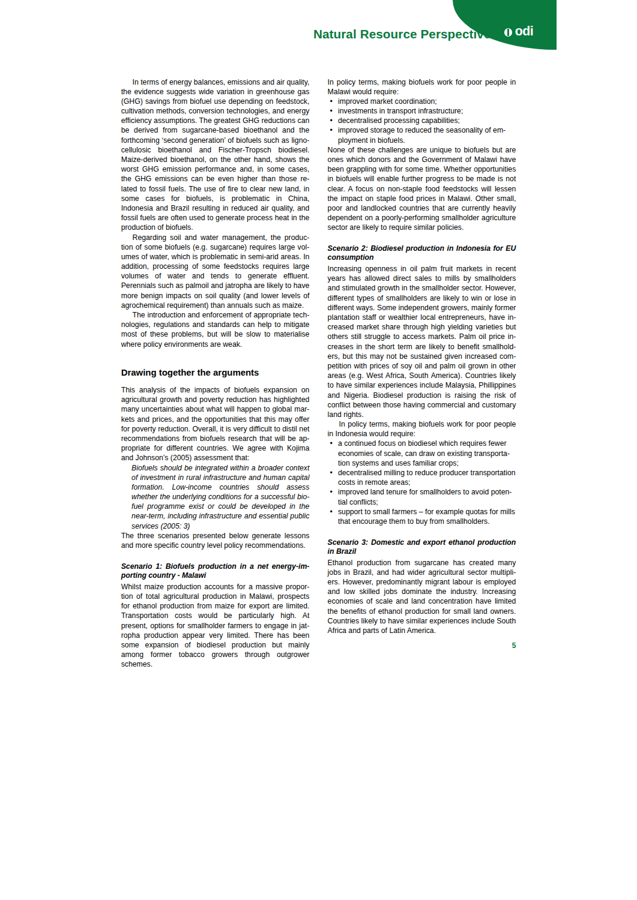Natural Resource Perspectives
odi
In terms of energy balances, emissions and air quality, the evidence suggests wide variation in greenhouse gas (GHG) savings from biofuel use depending on feedstock, cultivation methods, conversion technologies, and energy efficiency assumptions. The greatest GHG reductions can be derived from sugarcane-based bioethanol and the forthcoming ‘second generation’ of biofuels such as lignocellulosic bioethanol and Fischer-Tropsch biodiesel. Maize-derived bioethanol, on the other hand, shows the worst GHG emission performance and, in some cases, the GHG emissions can be even higher than those related to fossil fuels. The use of fire to clear new land, in some cases for biofuels, is problematic in China, Indonesia and Brazil resulting in reduced air quality, and fossil fuels are often used to generate process heat in the production of biofuels.
Regarding soil and water management, the production of some biofuels (e.g. sugarcane) requires large volumes of water, which is problematic in semi-arid areas. In addition, processing of some feedstocks requires large volumes of water and tends to generate effluent. Perennials such as palmoil and jatropha are likely to have more benign impacts on soil quality (and lower levels of agrochemical requirement) than annuals such as maize.
The introduction and enforcement of appropriate technologies, regulations and standards can help to mitigate most of these problems, but will be slow to materialise where policy environments are weak.
Drawing together the arguments
This analysis of the impacts of biofuels expansion on agricultural growth and poverty reduction has highlighted many uncertainties about what will happen to global markets and prices, and the opportunities that this may offer for poverty reduction. Overall, it is very difficult to distil net recommendations from biofuels research that will be appropriate for different countries. We agree with Kojima and Johnson’s (2005) assessment that:
Biofuels should be integrated within a broader context of investment in rural infrastructure and human capital formation. Low-income countries should assess whether the underlying conditions for a successful biofuel programme exist or could be developed in the near-term, including infrastructure and essential public services (2005: 3)
The three scenarios presented below generate lessons and more specific country level policy recommendations.
Scenario 1: Biofuels production in a net energy-importing country - Malawi
Whilst maize production accounts for a massive proportion of total agricultural production in Malawi, prospects for ethanol production from maize for export are limited. Transportation costs would be particularly high. At present, options for smallholder farmers to engage in jatropha production appear very limited. There has been some expansion of biodiesel production but mainly among former tobacco growers through outgrower schemes.
In policy terms, making biofuels work for poor people in Malawi would require:
improved market coordination;
investments in transport infrastructure;
decentralised processing capabilities;
improved storage to reduced the seasonality of employment in biofuels.
None of these challenges are unique to biofuels but are ones which donors and the Government of Malawi have been grappling with for some time. Whether opportunities in biofuels will enable further progress to be made is not clear. A focus on non-staple food feedstocks will lessen the impact on staple food prices in Malawi. Other small, poor and landlocked countries that are currently heavily dependent on a poorly-performing smallholder agriculture sector are likely to require similar policies.
Scenario 2: Biodiesel production in Indonesia for EU consumption
Increasing openness in oil palm fruit markets in recent years has allowed direct sales to mills by smallholders and stimulated growth in the smallholder sector. However, different types of smallholders are likely to win or lose in different ways. Some independent growers, mainly former plantation staff or wealthier local entrepreneurs, have increased market share through high yielding varieties but others still struggle to access markets. Palm oil price increases in the short term are likely to benefit smallholders, but this may not be sustained given increased competition with prices of soy oil and palm oil grown in other areas (e.g. West Africa, South America). Countries likely to have similar experiences include Malaysia, Phillippines and Nigeria. Biodiesel production is raising the risk of conflict between those having commercial and customary land rights.
In policy terms, making biofuels work for poor people in Indonesia would require:
a continued focus on biodiesel which requires fewer economies of scale, can draw on existing transportation systems and uses familiar crops;
decentralised milling to reduce producer transportation costs in remote areas;
improved land tenure for smallholders to avoid potential conflicts;
support to small farmers – for example quotas for mills that encourage them to buy from smallholders.
Scenario 3: Domestic and export ethanol production in Brazil
Ethanol production from sugarcane has created many jobs in Brazil, and had wider agricultural sector multipliers. However, predominantly migrant labour is employed and low skilled jobs dominate the industry. Increasing economies of scale and land concentration have limited the benefits of ethanol production for small land owners. Countries likely to have similar experiences include South Africa and parts of Latin America.
5